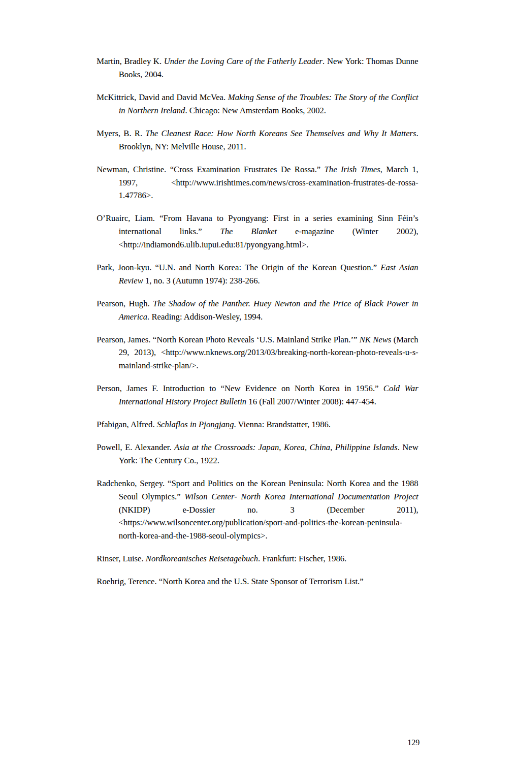Martin, Bradley K. Under the Loving Care of the Fatherly Leader. New York: Thomas Dunne Books, 2004.
McKittrick, David and David McVea. Making Sense of the Troubles: The Story of the Conflict in Northern Ireland. Chicago: New Amsterdam Books, 2002.
Myers, B. R. The Cleanest Race: How North Koreans See Themselves and Why It Matters. Brooklyn, NY: Melville House, 2011.
Newman, Christine. “Cross Examination Frustrates De Rossa.” The Irish Times, March 1, 1997, <http://www.irishtimes.com/news/cross-examination-frustrates-de-rossa-1.47786>.
O’Ruairc, Liam. “From Havana to Pyongyang: First in a series examining Sinn Féin’s international links.” The Blanket e-magazine (Winter 2002), <http://indiamond6.ulib.iupui.edu:81/pyongyang.html>.
Park, Joon-kyu. “U.N. and North Korea: The Origin of the Korean Question.” East Asian Review 1, no. 3 (Autumn 1974): 238-266.
Pearson, Hugh. The Shadow of the Panther. Huey Newton and the Price of Black Power in America. Reading: Addison-Wesley, 1994.
Pearson, James. “North Korean Photo Reveals ‘U.S. Mainland Strike Plan.’” NK News (March 29, 2013), <http://www.nknews.org/2013/03/breaking-north-korean-photo-reveals-u-s-mainland-strike-plan/>.
Person, James F. Introduction to “New Evidence on North Korea in 1956.” Cold War International History Project Bulletin 16 (Fall 2007/Winter 2008): 447-454.
Pfabigan, Alfred. Schlaflos in Pjongjang. Vienna: Brandstatter, 1986.
Powell, E. Alexander. Asia at the Crossroads: Japan, Korea, China, Philippine Islands. New York: The Century Co., 1922.
Radchenko, Sergey. “Sport and Politics on the Korean Peninsula: North Korea and the 1988 Seoul Olympics.” Wilson Center- North Korea International Documentation Project (NKIDP) e-Dossier no. 3 (December 2011), <https://www.wilsoncenter.org/publication/sport-and-politics-the-korean-peninsula-north-korea-and-the-1988-seoul-olympics>.
Rinser, Luise. Nordkoreanisches Reisetagebuch. Frankfurt: Fischer, 1986.
Roehrig, Terence. “North Korea and the U.S. State Sponsor of Terrorism List.”
129